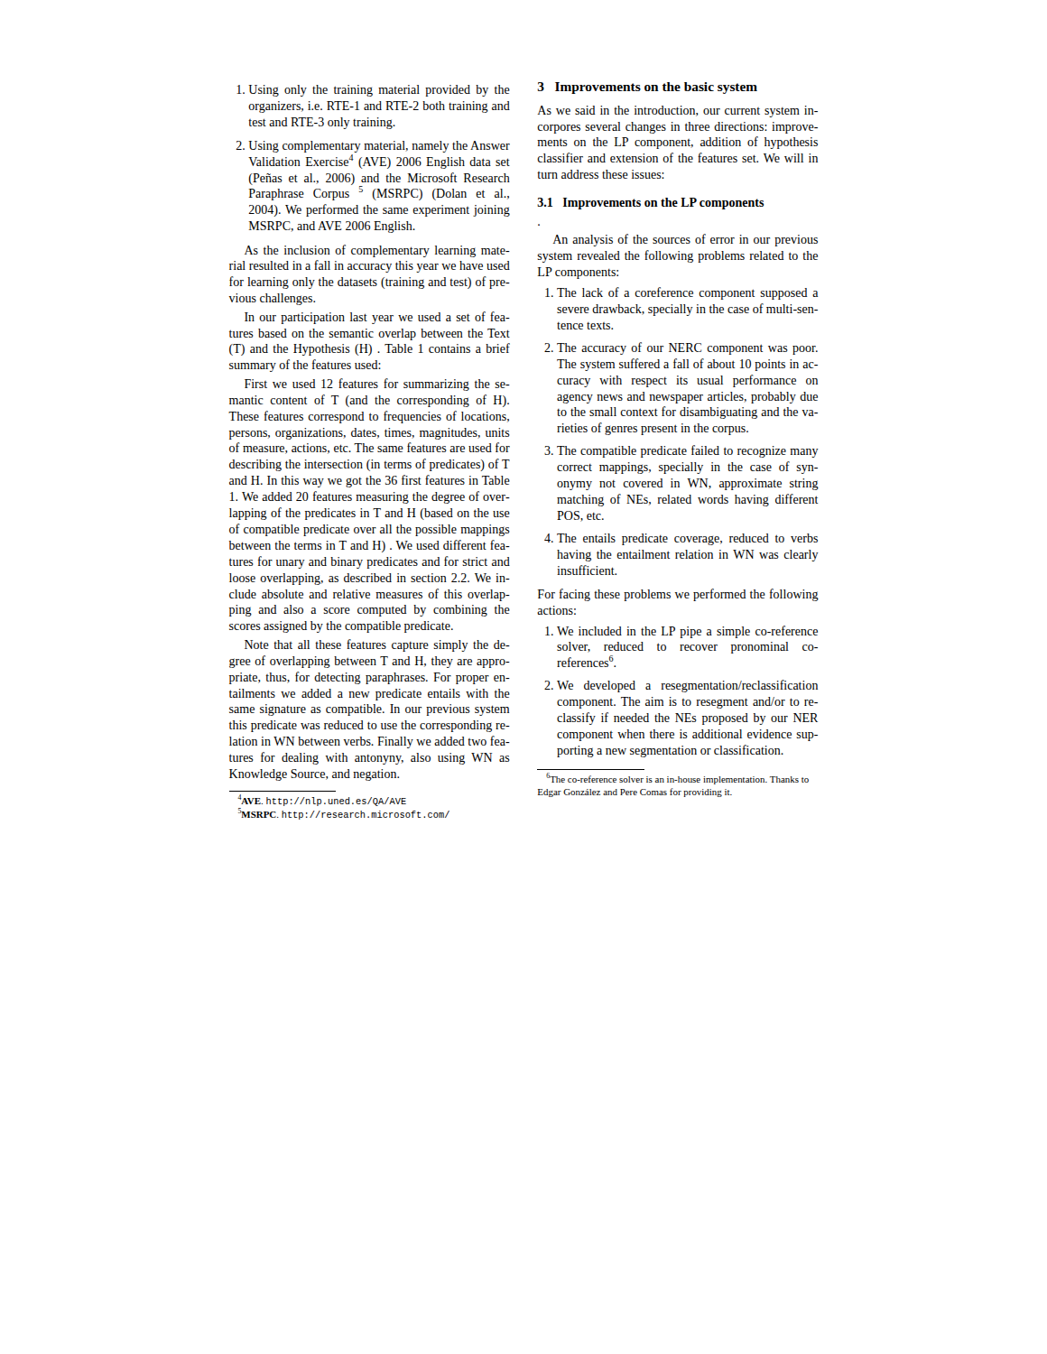Using only the training material provided by the organizers, i.e. RTE-1 and RTE-2 both training and test and RTE-3 only training.
Using complementary material, namely the Answer Validation Exercise4 (AVE) 2006 English data set (Peñas et al., 2006) and the Microsoft Research Paraphrase Corpus 5 (MSRPC) (Dolan et al., 2004). We performed the same experiment joining MSRPC, and AVE 2006 English.
As the inclusion of complementary learning material resulted in a fall in accuracy this year we have used for learning only the datasets (training and test) of previous challenges.
In our participation last year we used a set of features based on the semantic overlap between the Text (T) and the Hypothesis (H) . Table 1 contains a brief summary of the features used:
First we used 12 features for summarizing the semantic content of T (and the corresponding of H). These features correspond to frequencies of locations, persons, organizations, dates, times, magnitudes, units of measure, actions, etc. The same features are used for describing the intersection (in terms of predicates) of T and H. In this way we got the 36 first features in Table 1. We added 20 features measuring the degree of overlapping of the predicates in T and H (based on the use of compatible predicate over all the possible mappings between the terms in T and H) . We used different features for unary and binary predicates and for strict and loose overlapping, as described in section 2.2. We include absolute and relative measures of this overlapping and also a score computed by combining the scores assigned by the compatible predicate.
Note that all these features capture simply the degree of overlapping between T and H, they are appropriate, thus, for detecting paraphrases. For proper entailments we added a new predicate entails with the same signature as compatible. In our previous system this predicate was reduced to use the corresponding relation in WN between verbs. Finally we added two features for dealing with antonyny, also using WN as Knowledge Source, and negation.
4AVE. http://nlp.uned.es/QA/AVE
5MSRPC. http://research.microsoft.com/
3 Improvements on the basic system
As we said in the introduction, our current system incorpores several changes in three directions: improvements on the LP component, addition of hypothesis classifier and extension of the features set. We will in turn address these issues:
3.1 Improvements on the LP components
.
An analysis of the sources of error in our previous system revealed the following problems related to the LP components:
The lack of a coreference component supposed a severe drawback, specially in the case of multi-sentence texts.
The accuracy of our NERC component was poor. The system suffered a fall of about 10 points in accuracy with respect its usual performance on agency news and newspaper articles, probably due to the small context for disambiguating and the varieties of genres present in the corpus.
The compatible predicate failed to recognize many correct mappings, specially in the case of synonymy not covered in WN, approximate string matching of NEs, related words having different POS, etc.
The entails predicate coverage, reduced to verbs having the entailment relation in WN was clearly insufficient.
For facing these problems we performed the following actions:
We included in the LP pipe a simple co-reference solver, reduced to recover pronominal co-references6.
We developed a resegmentation/reclassification component. The aim is to resegment and/or to reclassify if needed the NEs proposed by our NER component when there is additional evidence supporting a new segmentation or classification.
6The co-reference solver is an in-house implementation. Thanks to Edgar González and Pere Comas for providing it.